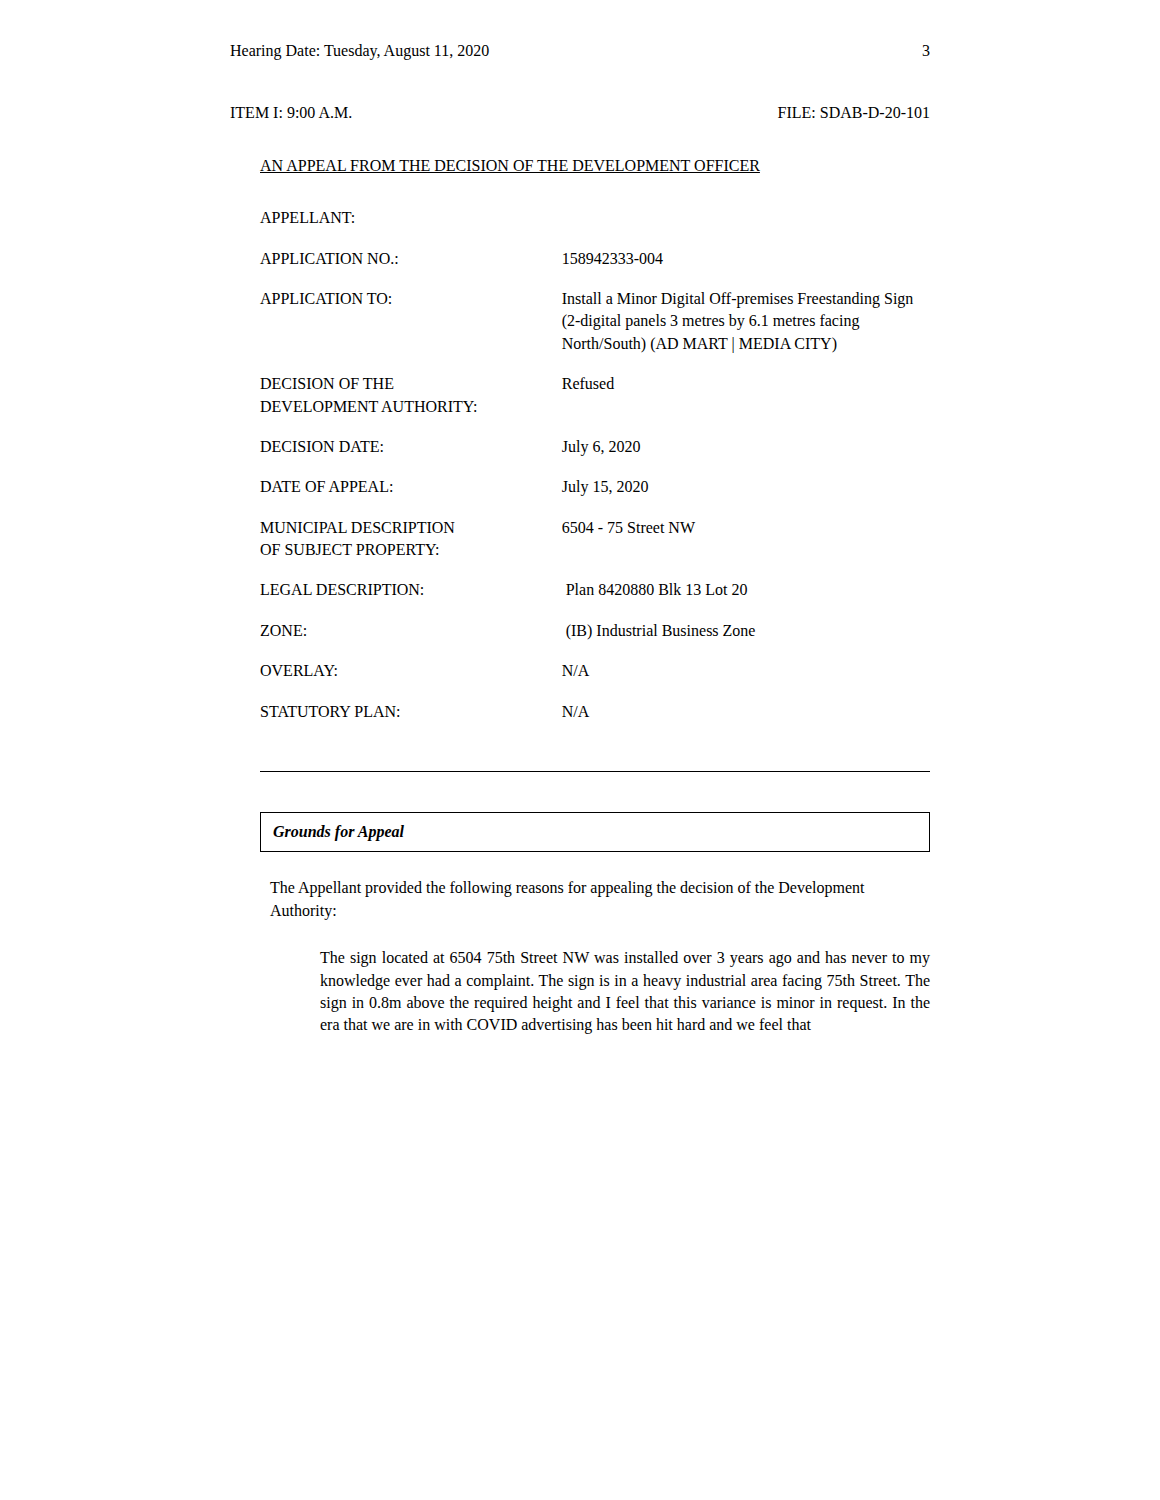Hearing Date: Tuesday, August 11, 2020
3
ITEM I: 9:00 A.M. FILE: SDAB-D-20-101
AN APPEAL FROM THE DECISION OF THE DEVELOPMENT OFFICER
| APPELLANT: | |
| APPLICATION NO.: | 158942333-004 |
| APPLICATION TO: | Install a Minor Digital Off-premises Freestanding Sign (2-digital panels 3 metres by 6.1 metres facing North/South) (AD MART / MEDIA CITY) |
| DECISION OF THE DEVELOPMENT AUTHORITY: | Refused |
| DECISION DATE: | July 6, 2020 |
| DATE OF APPEAL: | July 15, 2020 |
| MUNICIPAL DESCRIPTION OF SUBJECT PROPERTY: | 6504 - 75 Street NW |
| LEGAL DESCRIPTION: | Plan 8420880 Blk 13 Lot 20 |
| ZONE: | (IB) Industrial Business Zone |
| OVERLAY: | N/A |
| STATUTORY PLAN: | N/A |
Grounds for Appeal
The Appellant provided the following reasons for appealing the decision of the Development Authority:
The sign located at 6504 75th Street NW was installed over 3 years ago and has never to my knowledge ever had a complaint. The sign is in a heavy industrial area facing 75th Street. The sign in 0.8m above the required height and I feel that this variance is minor in request. In the era that we are in with COVID advertising has been hit hard and we feel that